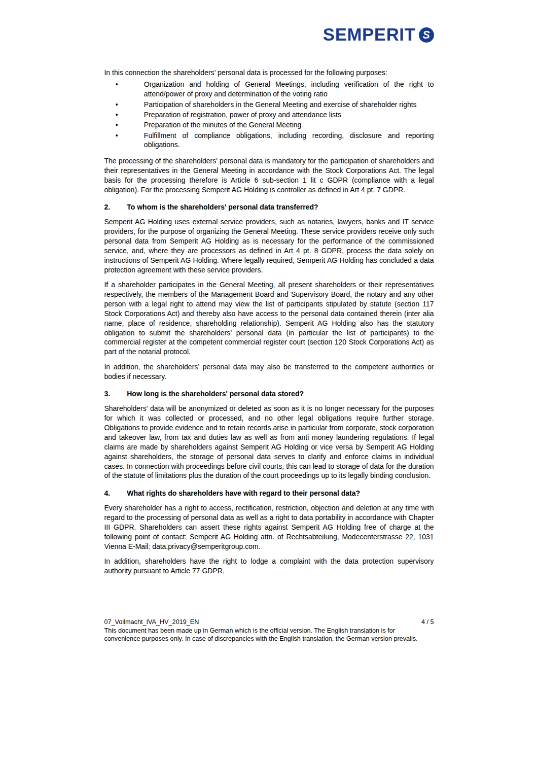SEMPERIT S
In this connection the shareholders’ personal data is processed for the following purposes:
Organization and holding of General Meetings, including verification of the right to attend/power of proxy and determination of the voting ratio
Participation of shareholders in the General Meeting and exercise of shareholder rights
Preparation of registration, power of proxy and attendance lists
Preparation of the minutes of the General Meeting
Fulfillment of compliance obligations, including recording, disclosure and reporting obligations.
The processing of the shareholders' personal data is mandatory for the participation of shareholders and their representatives in the General Meeting in accordance with the Stock Corporations Act. The legal basis for the processing therefore is Article 6 sub-section 1 lit c GDPR (compliance with a legal obligation). For the processing Semperit AG Holding is controller as defined in Art 4 pt. 7 GDPR.
2. To whom is the shareholders' personal data transferred?
Semperit AG Holding uses external service providers, such as notaries, lawyers, banks and IT service providers, for the purpose of organizing the General Meeting. These service providers receive only such personal data from Semperit AG Holding as is necessary for the performance of the commissioned service, and, where they are processors as defined in Art 4 pt. 8 GDPR, process the data solely on instructions of Semperit AG Holding. Where legally required, Semperit AG Holding has concluded a data protection agreement with these service providers.
If a shareholder participates in the General Meeting, all present shareholders or their representatives respectively, the members of the Management Board and Supervisory Board, the notary and any other person with a legal right to attend may view the list of participants stipulated by statute (section 117 Stock Corporations Act) and thereby also have access to the personal data contained therein (inter alia name, place of residence, shareholding relationship). Semperit AG Holding also has the statutory obligation to submit the shareholders’ personal data (in particular the list of participants) to the commercial register at the competent commercial register court (section 120 Stock Corporations Act) as part of the notarial protocol.
In addition, the shareholders’ personal data may also be transferred to the competent authorities or bodies if necessary.
3. How long is the shareholders' personal data stored?
Shareholders' data will be anonymized or deleted as soon as it is no longer necessary for the purposes for which it was collected or processed, and no other legal obligations require further storage. Obligations to provide evidence and to retain records arise in particular from corporate, stock corporation and takeover law, from tax and duties law as well as from anti money laundering regulations. If legal claims are made by shareholders against Semperit AG Holding or vice versa by Semperit AG Holding against shareholders, the storage of personal data serves to clarify and enforce claims in individual cases. In connection with proceedings before civil courts, this can lead to storage of data for the duration of the statute of limitations plus the duration of the court proceedings up to its legally binding conclusion.
4. What rights do shareholders have with regard to their personal data?
Every shareholder has a right to access, rectification, restriction, objection and deletion at any time with regard to the processing of personal data as well as a right to data portability in accordance with Chapter III GDPR. Shareholders can assert these rights against Semperit AG Holding free of charge at the following point of contact: Semperit AG Holding attn. of Rechtsabteilung, Modecenterstrasse 22, 1031 Vienna E-Mail: data.privacy@semperitgroup.com.
In addition, shareholders have the right to lodge a complaint with the data protection supervisory authority pursuant to Article 77 GDPR.
07_Vollmacht_IVA_HV_2019_EN 4 / 5
This document has been made up in German which is the official version. The English translation is for
convenience purposes only. In case of discrepancies with the English translation, the German version prevails.